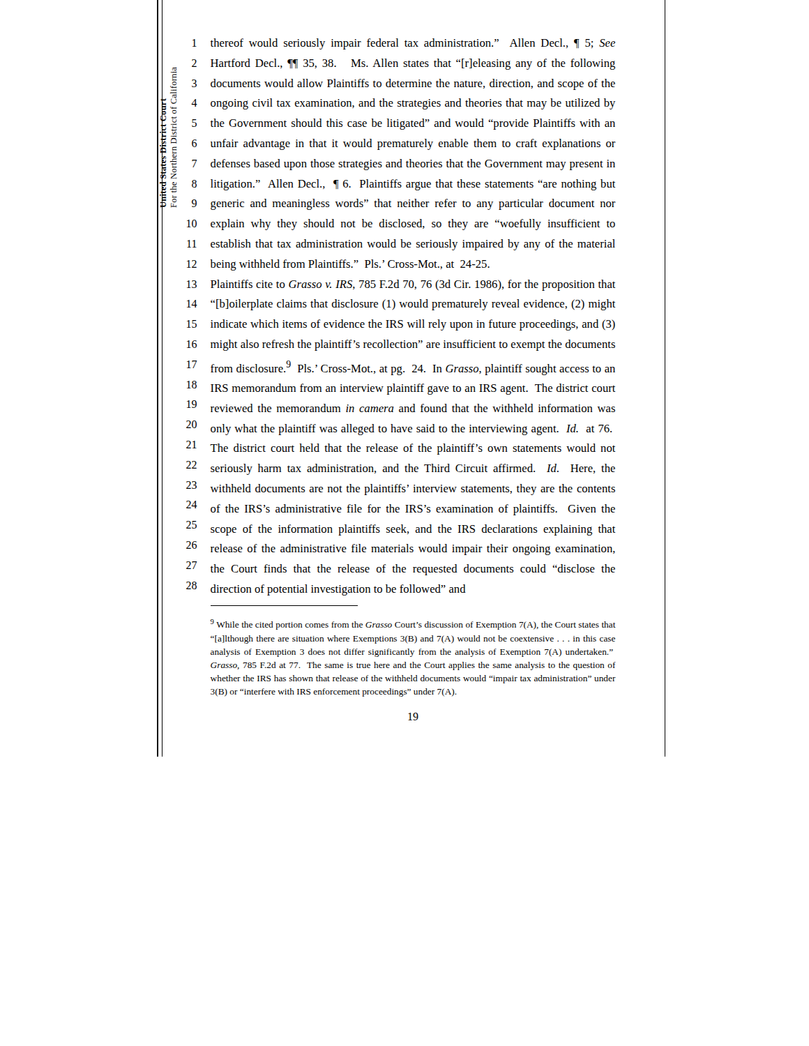1
2
3
4
5
6
7
8
9
10
11
12
13
14
15
16
17
18
19
20
21
22
23
24
25
26
27
28
United States District Court
For the Northern District of California
thereof would seriously impair federal tax administration.” Allen Decl., ¶ 5; See Hartford Decl., ¶¶ 35, 38. Ms. Allen states that “[r]eleasing any of the following documents would allow Plaintiffs to determine the nature, direction, and scope of the ongoing civil tax examination, and the strategies and theories that may be utilized by the Government should this case be litigated” and would “provide Plaintiffs with an unfair advantage in that it would prematurely enable them to craft explanations or defenses based upon those strategies and theories that the Government may present in litigation.” Allen Decl., ¶ 6. Plaintiffs argue that these statements “are nothing but generic and meaningless words” that neither refer to any particular document nor explain why they should not be disclosed, so they are “woefully insufficient to establish that tax administration would be seriously impaired by any of the material being withheld from Plaintiffs.” Pls.’ Cross-Mot., at 24-25.
Plaintiffs cite to Grasso v. IRS, 785 F.2d 70, 76 (3d Cir. 1986), for the proposition that “[b]oilerplate claims that disclosure (1) would prematurely reveal evidence, (2) might indicate which items of evidence the IRS will rely upon in future proceedings, and (3) might also refresh the plaintiff’s recollection” are insufficient to exempt the documents from disclosure.9 Pls.’ Cross-Mot., at pg. 24. In Grasso, plaintiff sought access to an IRS memorandum from an interview plaintiff gave to an IRS agent. The district court reviewed the memorandum in camera and found that the withheld information was only what the plaintiff was alleged to have said to the interviewing agent. Id. at 76. The district court held that the release of the plaintiff’s own statements would not seriously harm tax administration, and the Third Circuit affirmed. Id. Here, the withheld documents are not the plaintiffs’ interview statements, they are the contents of the IRS’s administrative file for the IRS’s examination of plaintiffs. Given the scope of the information plaintiffs seek, and the IRS declarations explaining that release of the administrative file materials would impair their ongoing examination, the Court finds that the release of the requested documents could “disclose the direction of potential investigation to be followed” and
9 While the cited portion comes from the Grasso Court’s discussion of Exemption 7(A), the Court states that “[a]lthough there are situation where Exemptions 3(B) and 7(A) would not be coextensive . . . in this case analysis of Exemption 3 does not differ significantly from the analysis of Exemption 7(A) undertaken.” Grasso, 785 F.2d at 77. The same is true here and the Court applies the same analysis to the question of whether the IRS has shown that release of the withheld documents would “impair tax administration” under 3(B) or “interfere with IRS enforcement proceedings” under 7(A).
19